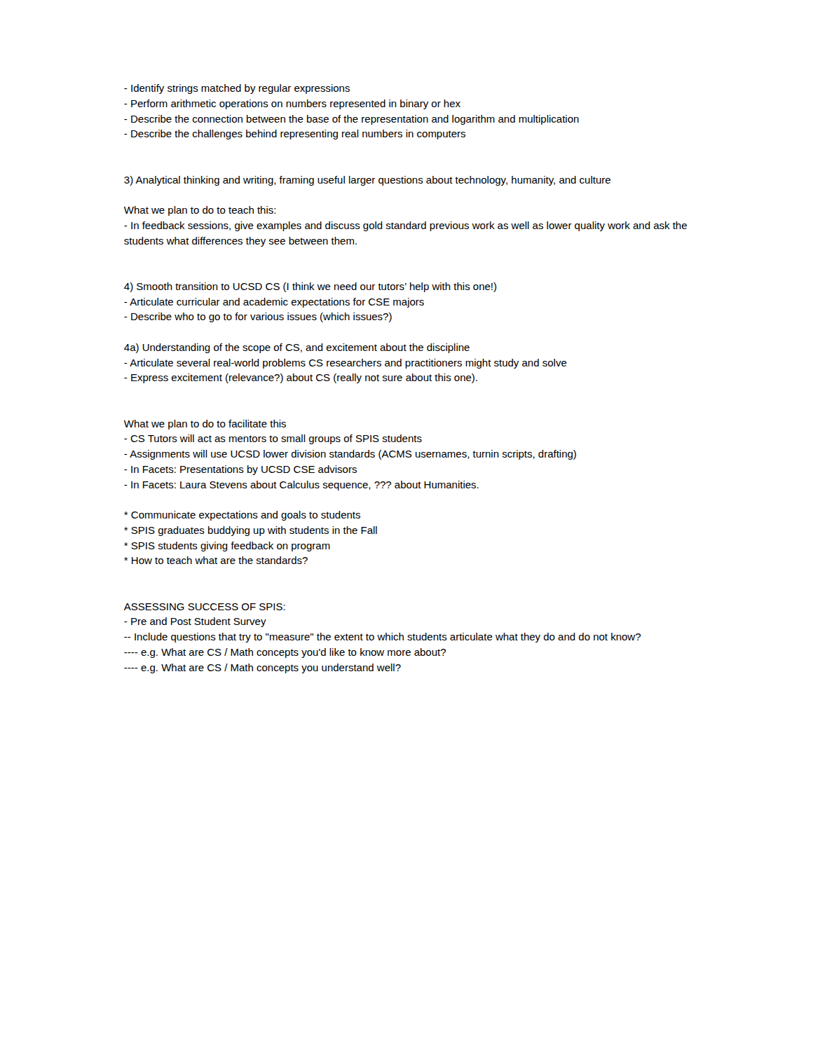- Identify strings matched by regular expressions
- Perform arithmetic operations on numbers represented in binary or hex
- Describe the connection between the base of the representation and logarithm and multiplication
- Describe the challenges behind representing real numbers in computers
3) Analytical thinking and writing, framing useful larger questions about technology, humanity, and culture
What we plan to do to teach this:
- In feedback sessions, give examples and discuss gold standard previous work as well as lower quality work and ask the students what differences they see between them.
4) Smooth transition to UCSD CS (I think we need our tutors’ help with this one!)
- Articulate curricular and academic expectations for CSE majors
- Describe who to go to for various issues (which issues?)
4a) Understanding of the scope of CS, and excitement about the discipline
- Articulate several real-world problems CS researchers and practitioners might study and solve
- Express excitement (relevance?) about CS (really not sure about this one).
What we plan to do to facilitate this
- CS Tutors will act as mentors to small groups of SPIS students
- Assignments will use UCSD lower division standards (ACMS usernames, turnin scripts, drafting)
- In Facets: Presentations by UCSD CSE advisors
- In Facets: Laura Stevens about Calculus sequence, ??? about Humanities.
* Communicate expectations and goals to students
* SPIS graduates buddying up with students in the Fall
* SPIS students giving feedback on program
* How to teach what are the standards?
ASSESSING SUCCESS OF SPIS:
- Pre and Post Student Survey
-- Include questions that try to "measure" the extent to which students articulate what they do and do not know?
---- e.g. What are CS / Math concepts you'd like to know more about?
---- e.g. What are CS / Math concepts you understand well?